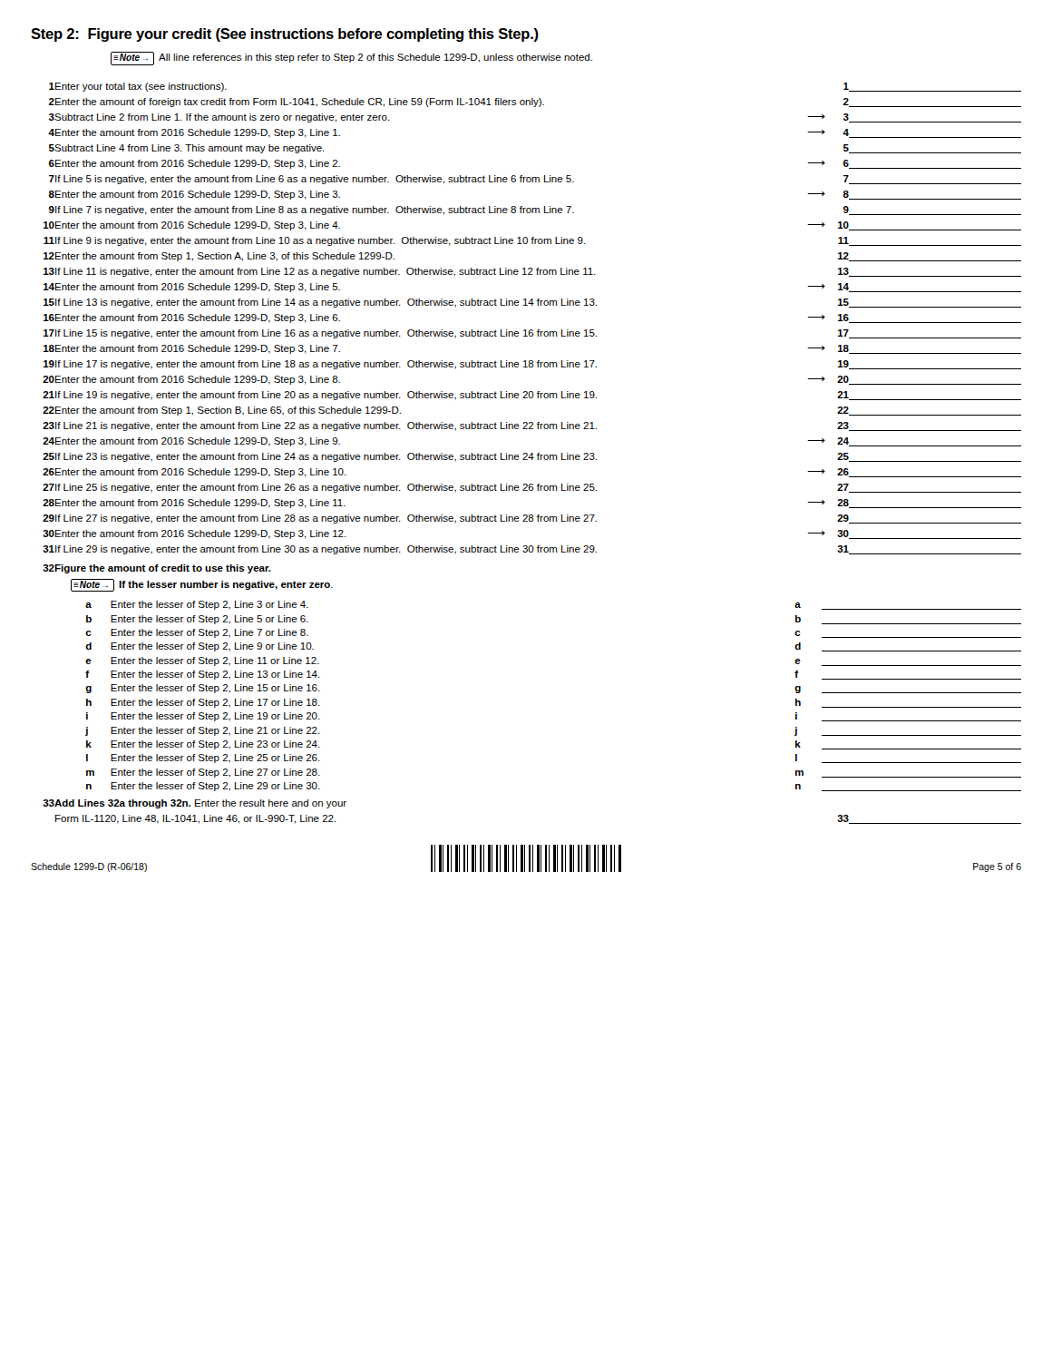Step 2: Figure your credit (See instructions before completing this Step.)
Note All line references in this step refer to Step 2 of this Schedule 1299-D, unless otherwise noted.
| 1 | Enter your total tax (see instructions). | | 1 | |
| 2 | Enter the amount of foreign tax credit from Form IL-1041, Schedule CR, Line 59 (Form IL-1041 filers only). | | 2 | |
| 3 | Subtract Line 2 from Line 1. If the amount is zero or negative, enter zero. | ⟶ | 3 | |
| 4 | Enter the amount from 2016 Schedule 1299-D, Step 3, Line 1. | ⟶ | 4 | |
| 5 | Subtract Line 4 from Line 3. This amount may be negative. | | 5 | |
| 6 | Enter the amount from 2016 Schedule 1299-D, Step 3, Line 2. | ⟶ | 6 | |
| 7 | If Line 5 is negative, enter the amount from Line 6 as a negative number. Otherwise, subtract Line 6 from Line 5. | | 7 | |
| 8 | Enter the amount from 2016 Schedule 1299-D, Step 3, Line 3. | ⟶ | 8 | |
| 9 | If Line 7 is negative, enter the amount from Line 8 as a negative number. Otherwise, subtract Line 8 from Line 7. | | 9 | |
| 10 | Enter the amount from 2016 Schedule 1299-D, Step 3, Line 4. | ⟶ | 10 | |
| 11 | If Line 9 is negative, enter the amount from Line 10 as a negative number. Otherwise, subtract Line 10 from Line 9. | | 11 | |
| 12 | Enter the amount from Step 1, Section A, Line 3, of this Schedule 1299-D. | | 12 | |
| 13 | If Line 11 is negative, enter the amount from Line 12 as a negative number. Otherwise, subtract Line 12 from Line 11. | | 13 | |
| 14 | Enter the amount from 2016 Schedule 1299-D, Step 3, Line 5. | ⟶ | 14 | |
| 15 | If Line 13 is negative, enter the amount from Line 14 as a negative number. Otherwise, subtract Line 14 from Line 13. | | 15 | |
| 16 | Enter the amount from 2016 Schedule 1299-D, Step 3, Line 6. | ⟶ | 16 | |
| 17 | If Line 15 is negative, enter the amount from Line 16 as a negative number. Otherwise, subtract Line 16 from Line 15. | | 17 | |
| 18 | Enter the amount from 2016 Schedule 1299-D, Step 3, Line 7. | ⟶ | 18 | |
| 19 | If Line 17 is negative, enter the amount from Line 18 as a negative number. Otherwise, subtract Line 18 from Line 17. | | 19 | |
| 20 | Enter the amount from 2016 Schedule 1299-D, Step 3, Line 8. | ⟶ | 20 | |
| 21 | If Line 19 is negative, enter the amount from Line 20 as a negative number. Otherwise, subtract Line 20 from Line 19. | | 21 | |
| 22 | Enter the amount from Step 1, Section B, Line 65, of this Schedule 1299-D. | | 22 | |
| 23 | If Line 21 is negative, enter the amount from Line 22 as a negative number. Otherwise, subtract Line 22 from Line 21. | | 23 | |
| 24 | Enter the amount from 2016 Schedule 1299-D, Step 3, Line 9. | ⟶ | 24 | |
| 25 | If Line 23 is negative, enter the amount from Line 24 as a negative number. Otherwise, subtract Line 24 from Line 23. | | 25 | |
| 26 | Enter the amount from 2016 Schedule 1299-D, Step 3, Line 10. | ⟶ | 26 | |
| 27 | If Line 25 is negative, enter the amount from Line 26 as a negative number. Otherwise, subtract Line 26 from Line 25. | | 27 | |
| 28 | Enter the amount from 2016 Schedule 1299-D, Step 3, Line 11. | ⟶ | 28 | |
| 29 | If Line 27 is negative, enter the amount from Line 28 as a negative number. Otherwise, subtract Line 28 from Line 27. | | 29 | |
| 30 | Enter the amount from 2016 Schedule 1299-D, Step 3, Line 12. | ⟶ | 30 | |
| 31 | If Line 29 is negative, enter the amount from Line 30 as a negative number. Otherwise, subtract Line 30 from Line 29. | | 31 | |
| 32 | Figure the amount of credit to use this year. | | | |
Note If the lesser number is negative, enter zero.
| | a | Enter the lesser of Step 2, Line 3 or Line 4. | | a | |
| | b | Enter the lesser of Step 2, Line 5 or Line 6. | | b | |
| | c | Enter the lesser of Step 2, Line 7 or Line 8. | | c | |
| | d | Enter the lesser of Step 2, Line 9 or Line 10. | | d | |
| | e | Enter the lesser of Step 2, Line 11 or Line 12. | | e | |
| | f | Enter the lesser of Step 2, Line 13 or Line 14. | | f | |
| | g | Enter the lesser of Step 2, Line 15 or Line 16. | | g | |
| | h | Enter the lesser of Step 2, Line 17 or Line 18. | | h | |
| | i | Enter the lesser of Step 2, Line 19 or Line 20. | | i | |
| | j | Enter the lesser of Step 2, Line 21 or Line 22. | | j | |
| | k | Enter the lesser of Step 2, Line 23 or Line 24. | | k | |
| | l | Enter the lesser of Step 2, Line 25 or Line 26. | | l | |
| | m | Enter the lesser of Step 2, Line 27 or Line 28. | | m | |
| | n | Enter the lesser of Step 2, Line 29 or Line 30. | | n | |
| 33 | Add Lines 32a through 32n. Enter the result here and on your | | | |
| | Form IL-1120, Line 48, IL-1041, Line 46, or IL-990-T, Line 22. | | 33 | |
Schedule 1299-D (R-06/18)
Page 5 of 6